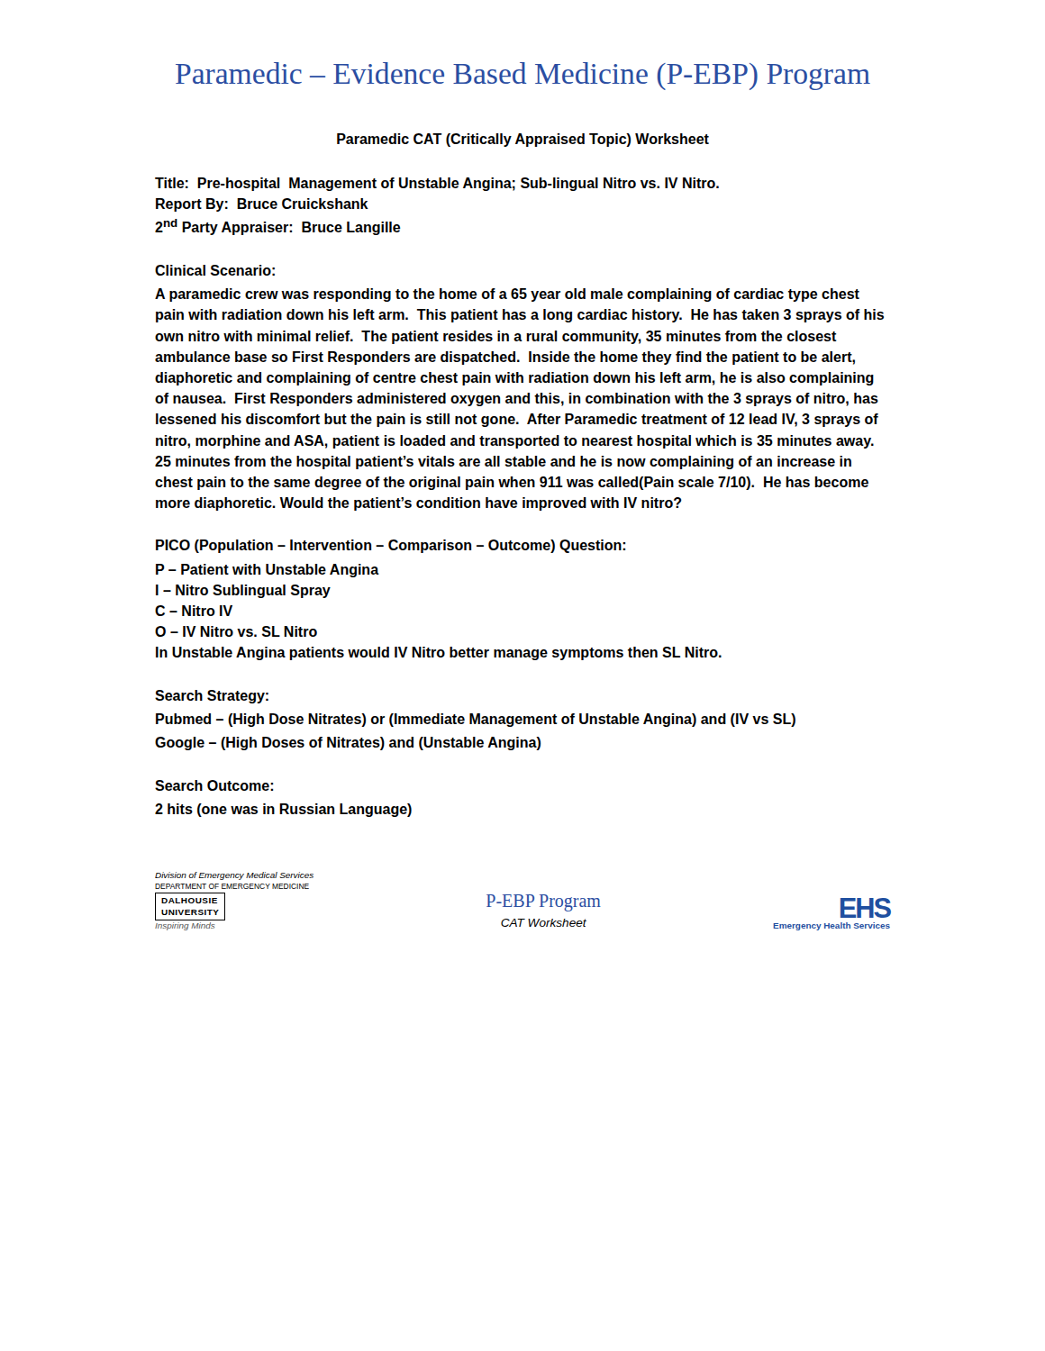Paramedic – Evidence Based Medicine (P-EBP) Program
Paramedic CAT (Critically Appraised Topic) Worksheet
Title: Pre-hospital Management of Unstable Angina; Sub-lingual Nitro vs. IV Nitro.
Report By: Bruce Cruickshank
2nd Party Appraiser: Bruce Langille
Clinical Scenario:
A paramedic crew was responding to the home of a 65 year old male complaining of cardiac type chest pain with radiation down his left arm. This patient has a long cardiac history. He has taken 3 sprays of his own nitro with minimal relief. The patient resides in a rural community, 35 minutes from the closest ambulance base so First Responders are dispatched. Inside the home they find the patient to be alert, diaphoretic and complaining of centre chest pain with radiation down his left arm, he is also complaining of nausea. First Responders administered oxygen and this, in combination with the 3 sprays of nitro, has lessened his discomfort but the pain is still not gone. After Paramedic treatment of 12 lead IV, 3 sprays of nitro, morphine and ASA, patient is loaded and transported to nearest hospital which is 35 minutes away. 25 minutes from the hospital patient’s vitals are all stable and he is now complaining of an increase in chest pain to the same degree of the original pain when 911 was called(Pain scale 7/10). He has become more diaphoretic. Would the patient’s condition have improved with IV nitro?
PICO (Population – Intervention – Comparison – Outcome) Question:
P – Patient with Unstable Angina
I – Nitro Sublingual Spray
C – Nitro IV
O – IV Nitro vs. SL Nitro
In Unstable Angina patients would IV Nitro better manage symptoms then SL Nitro.
Search Strategy:
Pubmed – (High Dose Nitrates) or (Immediate Management of Unstable Angina) and (IV vs SL)
Google – (High Doses of Nitrates) and (Unstable Angina)
Search Outcome:
2 hits (one was in Russian Language)
Division of Emergency Medical Services
DEPARTMENT OF EMERGENCY MEDICINE
DALHOUSIE
UNIVERSITY
Inspiring Minds
P-EBP Program
CAT Worksheet
EHS
Emergency Health Services